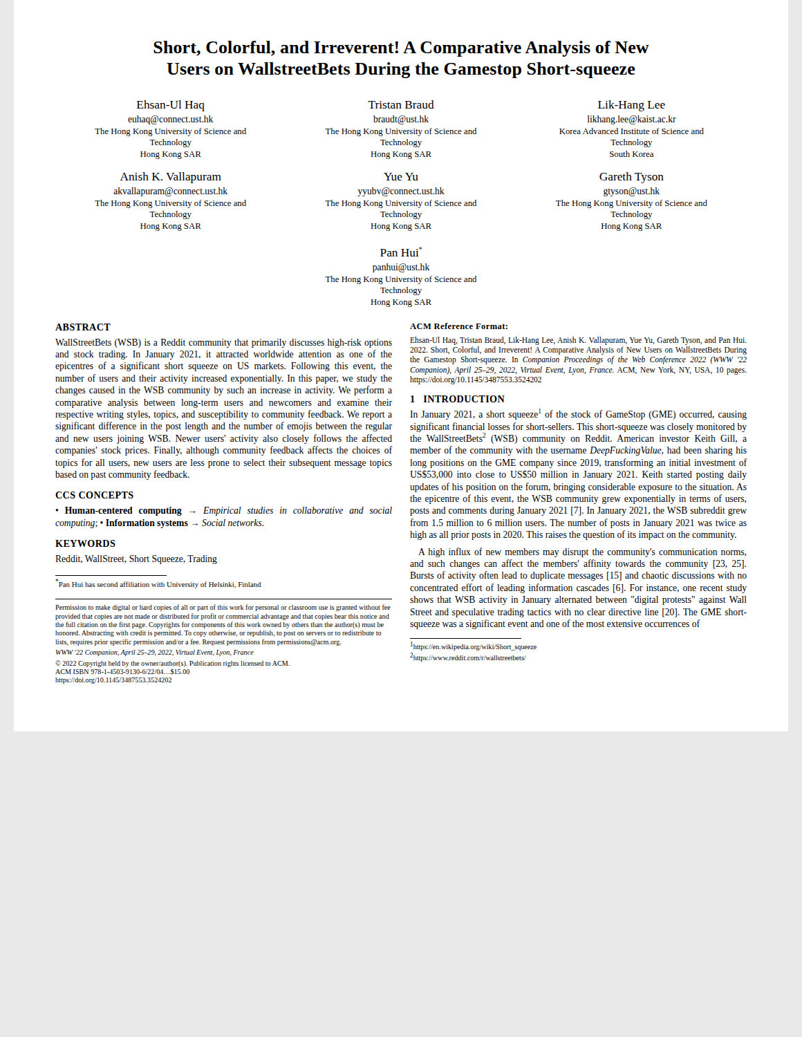Short, Colorful, and Irreverent! A Comparative Analysis of New
Users on WallstreetBets During the Gamestop Short-squeeze
| Ehsan-Ul Haq euhaq@connect.ust.hk The Hong Kong University of Science and Technology Hong Kong SAR | Tristan Braud braudt@ust.hk The Hong Kong University of Science and Technology Hong Kong SAR | Lik-Hang Lee likhang.lee@kaist.ac.kr Korea Advanced Institute of Science and Technology South Korea |
| Anish K. Vallapuram akvallapuram@connect.ust.hk The Hong Kong University of Science and Technology Hong Kong SAR | Yue Yu yyubv@connect.ust.hk The Hong Kong University of Science and Technology Hong Kong SAR | Gareth Tyson gtyson@ust.hk The Hong Kong University of Science and Technology Hong Kong SAR |
Pan Hui*
panhui@ust.hk
The Hong Kong University of Science and
Technology
Hong Kong SAR
Abstract
WallStreetBets (WSB) is a Reddit community that primarily discusses high-risk options and stock trading. In January 2021, it attracted worldwide attention as one of the epicentres of a significant short squeeze on US markets. Following this event, the number of users and their activity increased exponentially. In this paper, we study the changes caused in the WSB community by such an increase in activity. We perform a comparative analysis between long-term users and newcomers and examine their respective writing styles, topics, and susceptibility to community feedback. We report a significant difference in the post length and the number of emojis between the regular and new users joining WSB. Newer users' activity also closely follows the affected companies' stock prices. Finally, although community feedback affects the choices of topics for all users, new users are less prone to select their subsequent message topics based on past community feedback.
CCS Concepts
• Human-centered computing → Empirical studies in collaborative and social computing; • Information systems → Social networks.
Keywords
Reddit, WallStreet, Short Squeeze, Trading
*Pan Hui has second affiliation with University of Helsinki, Finland
Permission to make digital or hard copies of all or part of this work for personal or classroom use is granted without fee provided that copies are not made or distributed for profit or commercial advantage and that copies bear this notice and the full citation on the first page. Copyrights for components of this work owned by others than the author(s) must be honored. Abstracting with credit is permitted. To copy otherwise, or republish, to post on servers or to redistribute to lists, requires prior specific permission and/or a fee. Request permissions from permissions@acm.org.
WWW '22 Companion, April 25–29, 2022, Virtual Event, Lyon, France
© 2022 Copyright held by the owner/author(s). Publication rights licensed to ACM.
ACM ISBN 978-1-4503-9130-6/22/04…$15.00
https://doi.org/10.1145/3487553.3524202
ACM Reference Format:
Ehsan-Ul Haq, Tristan Braud, Lik-Hang Lee, Anish K. Vallapuram, Yue Yu, Gareth Tyson, and Pan Hui. 2022. Short, Colorful, and Irreverent! A Comparative Analysis of New Users on WallstreetBets During the Gamestop Short-squeeze. In Companion Proceedings of the Web Conference 2022 (WWW '22 Companion), April 25–29, 2022, Virtual Event, Lyon, France. ACM, New York, NY, USA, 10 pages. https://doi.org/10.1145/3487553.3524202
1 Introduction
In January 2021, a short squeeze1 of the stock of GameStop (GME) occurred, causing significant financial losses for short-sellers. This short-squeeze was closely monitored by the WallStreetBets2 (WSB) community on Reddit. American investor Keith Gill, a member of the community with the username DeepFuckingValue, had been sharing his long positions on the GME company since 2019, transforming an initial investment of US$53,000 into close to US$50 million in January 2021. Keith started posting daily updates of his position on the forum, bringing considerable exposure to the situation. As the epicentre of this event, the WSB community grew exponentially in terms of users, posts and comments during January 2021 [7]. In January 2021, the WSB subreddit grew from 1.5 million to 6 million users. The number of posts in January 2021 was twice as high as all prior posts in 2020. This raises the question of its impact on the community.
A high influx of new members may disrupt the community's communication norms, and such changes can affect the members' affinity towards the community [23, 25]. Bursts of activity often lead to duplicate messages [15] and chaotic discussions with no concentrated effort of leading information cascades [6]. For instance, one recent study shows that WSB activity in January alternated between "digital protests" against Wall Street and speculative trading tactics with no clear directive line [20]. The GME short-squeeze was a significant event and one of the most extensive occurrences of
1https://en.wikipedia.org/wiki/Short_squeeze
2https://www.reddit.com/r/wallstreetbets/